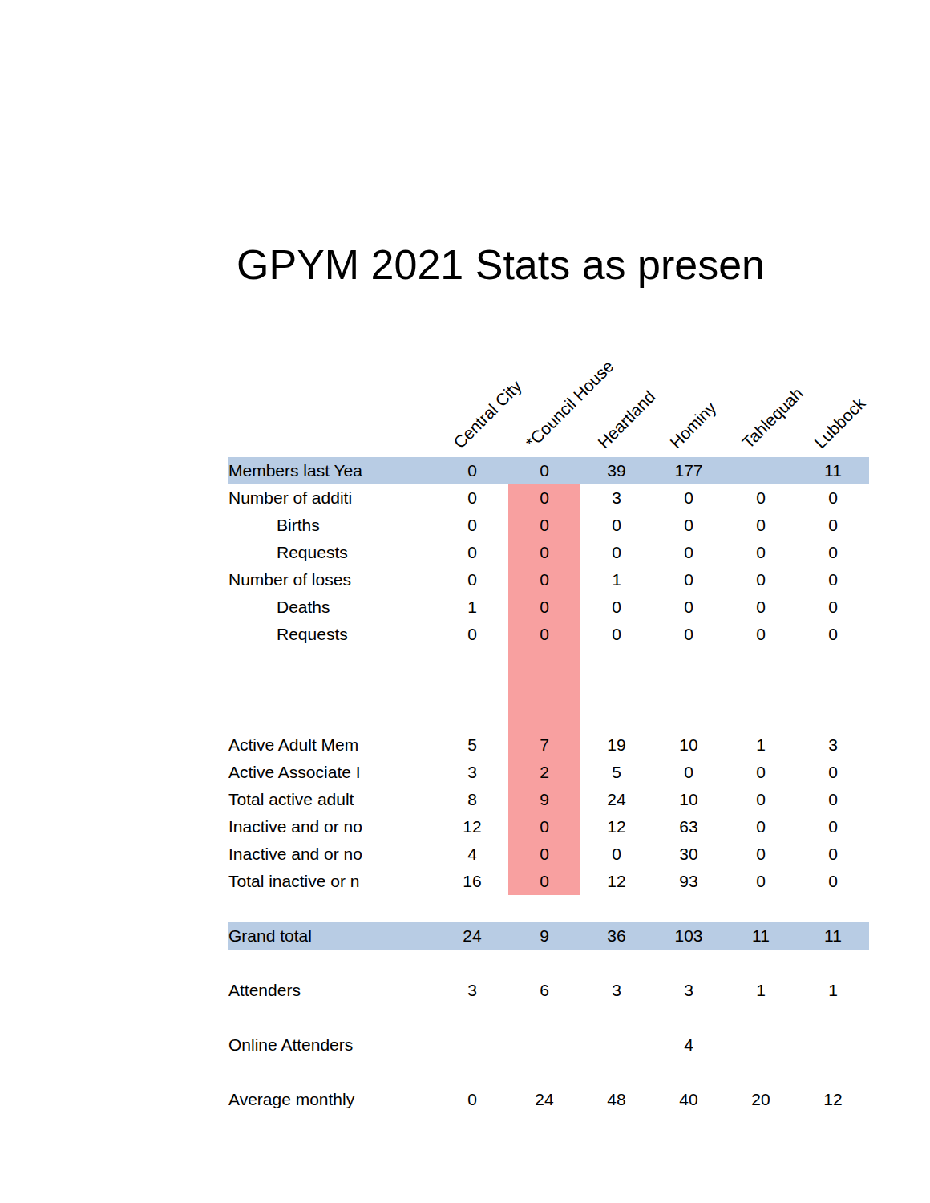GPYM 2021 Stats as presen
| | Central City | *Council House | Heartland | Hominy | Tahlequah | Lubbock |
| --- | --- | --- | --- | --- | --- | --- |
| Members last Yea | 0 | 0 | 39 | 177 | | 11 |
| Number of additi | 0 | 0 | 3 | 0 | 0 | 0 |
| Births | 0 | 0 | 0 | 0 | 0 | 0 |
| Requests | 0 | 0 | 0 | 0 | 0 | 0 |
| Number of loses | 0 | 0 | 1 | 0 | 0 | 0 |
| Deaths | 1 | 0 | 0 | 0 | 0 | 0 |
| Requests | 0 | 0 | 0 | 0 | 0 | 0 |
| Active Adult Mem | 5 | 7 | 19 | 10 | 1 | 3 |
| Active Associate I | 3 | 2 | 5 | 0 | 0 | 0 |
| Total active adult | 8 | 9 | 24 | 10 | 0 | 0 |
| Inactive and or no | 12 | 0 | 12 | 63 | 0 | 0 |
| Inactive and or no | 4 | 0 | 0 | 30 | 0 | 0 |
| Total inactive or n | 16 | 0 | 12 | 93 | 0 | 0 |
| Grand total | 24 | 9 | 36 | 103 | 11 | 11 |
| Attenders | 3 | 6 | 3 | 3 | 1 | 1 |
| Online Attenders | | | | 4 | | |
| Average monthly | 0 | 24 | 48 | 40 | 20 | 12 |